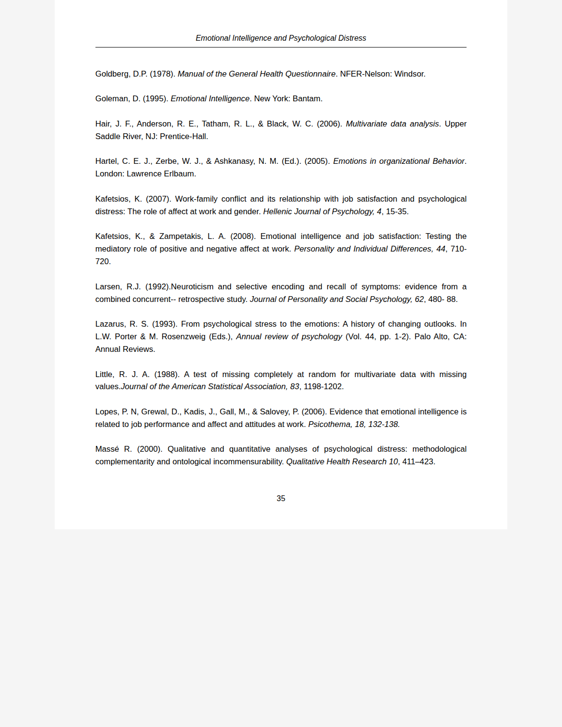Emotional Intelligence and Psychological Distress
Goldberg, D.P. (1978). Manual of the General Health Questionnaire. NFER-Nelson: Windsor.
Goleman, D. (1995). Emotional Intelligence. New York: Bantam.
Hair, J. F., Anderson, R. E., Tatham, R. L., & Black, W. C. (2006). Multivariate data analysis. Upper Saddle River, NJ: Prentice-Hall.
Hartel, C. E. J., Zerbe, W. J., & Ashkanasy, N. M. (Ed.). (2005). Emotions in organizational Behavior. London: Lawrence Erlbaum.
Kafetsios, K. (2007). Work-family conflict and its relationship with job satisfaction and psychological distress: The role of affect at work and gender. Hellenic Journal of Psychology, 4, 15-35.
Kafetsios, K., & Zampetakis, L. A. (2008). Emotional intelligence and job satisfaction: Testing the mediatory role of positive and negative affect at work. Personality and Individual Differences, 44, 710-720.
Larsen, R.J. (1992).Neuroticism and selective encoding and recall of symptoms: evidence from a combined concurrent-- retrospective study. Journal of Personality and Social Psychology, 62, 480- 88.
Lazarus, R. S. (1993). From psychological stress to the emotions: A history of changing outlooks. In L.W. Porter & M. Rosenzweig (Eds.), Annual review of psychology (Vol. 44, pp. 1-2). Palo Alto, CA: Annual Reviews.
Little, R. J. A. (1988). A test of missing completely at random for multivariate data with missing values.Journal of the American Statistical Association, 83, 1198-1202.
Lopes, P. N, Grewal, D., Kadis, J., Gall, M., & Salovey, P. (2006). Evidence that emotional intelligence is related to job performance and affect and attitudes at work. Psicothema, 18, 132-138.
Massé R. (2000). Qualitative and quantitative analyses of psychological distress: methodological complementarity and ontological incommensurability. Qualitative Health Research 10, 411–423.
35